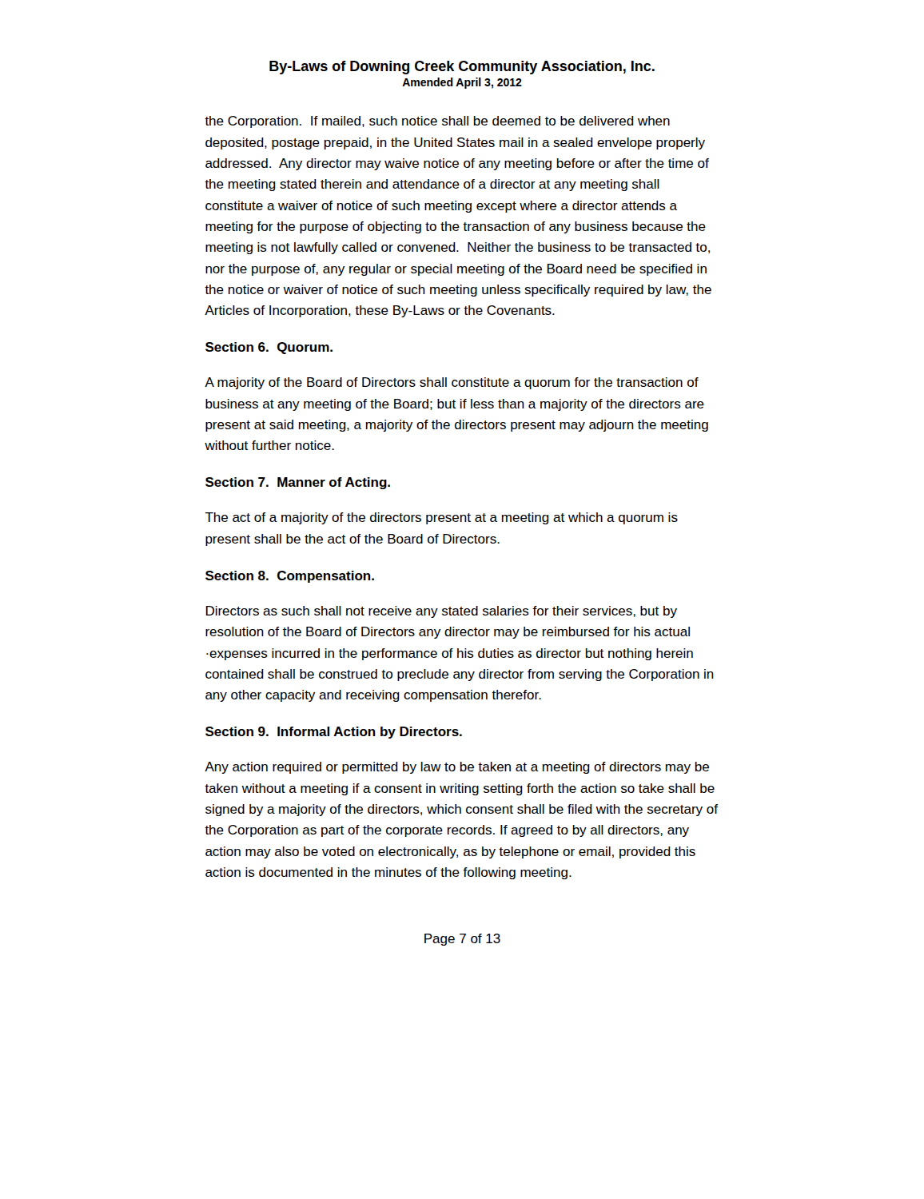By-Laws of Downing Creek Community Association, Inc.
Amended April 3, 2012
the Corporation. If mailed, such notice shall be deemed to be delivered when deposited, postage prepaid, in the United States mail in a sealed envelope properly addressed. Any director may waive notice of any meeting before or after the time of the meeting stated therein and attendance of a director at any meeting shall constitute a waiver of notice of such meeting except where a director attends a meeting for the purpose of objecting to the transaction of any business because the meeting is not lawfully called or convened. Neither the business to be transacted to, nor the purpose of, any regular or special meeting of the Board need be specified in the notice or waiver of notice of such meeting unless specifically required by law, the Articles of Incorporation, these By-Laws or the Covenants.
Section 6. Quorum.
A majority of the Board of Directors shall constitute a quorum for the transaction of business at any meeting of the Board; but if less than a majority of the directors are present at said meeting, a majority of the directors present may adjourn the meeting without further notice.
Section 7. Manner of Acting.
The act of a majority of the directors present at a meeting at which a quorum is present shall be the act of the Board of Directors.
Section 8. Compensation.
Directors as such shall not receive any stated salaries for their services, but by resolution of the Board of Directors any director may be reimbursed for his actual ·expenses incurred in the performance of his duties as director but nothing herein contained shall be construed to preclude any director from serving the Corporation in any other capacity and receiving compensation therefor.
Section 9. Informal Action by Directors.
Any action required or permitted by law to be taken at a meeting of directors may be taken without a meeting if a consent in writing setting forth the action so take shall be signed by a majority of the directors, which consent shall be filed with the secretary of the Corporation as part of the corporate records. If agreed to by all directors, any action may also be voted on electronically, as by telephone or email, provided this action is documented in the minutes of the following meeting.
Page 7 of 13